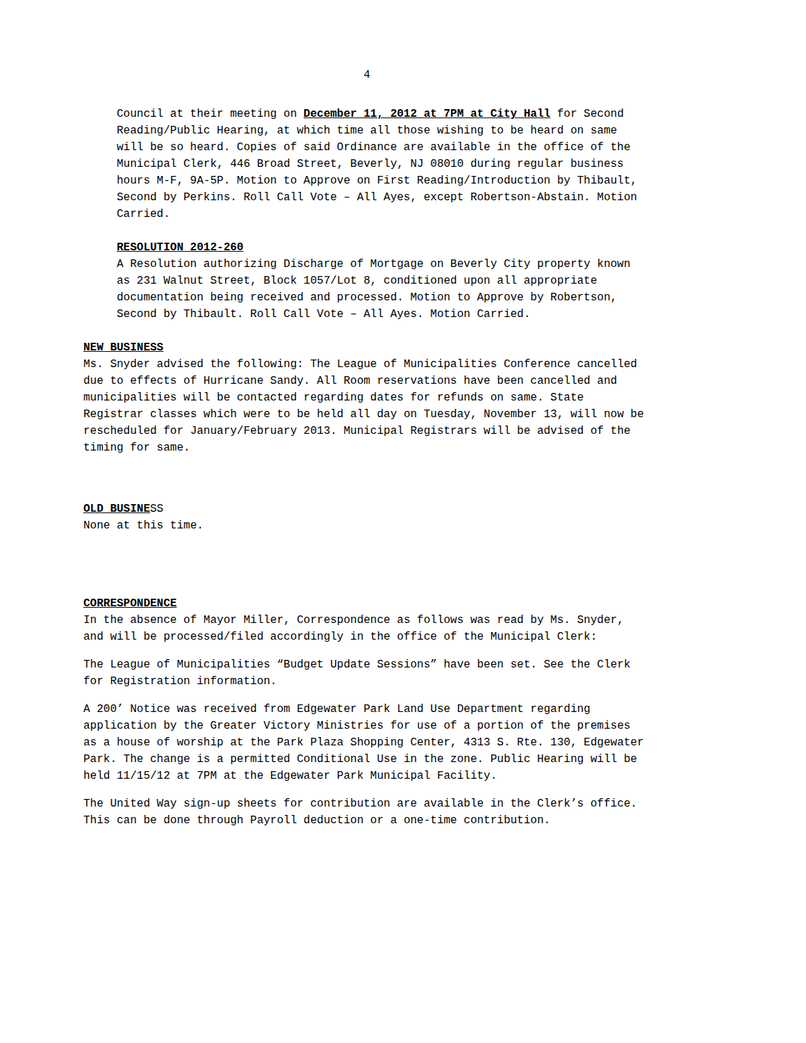4
Council at their meeting on December 11, 2012 at 7PM at City Hall for Second Reading/Public Hearing, at which time all those wishing to be heard on same will be so heard. Copies of said Ordinance are available in the office of the Municipal Clerk, 446 Broad Street, Beverly, NJ 08010 during regular business hours M-F, 9A-5P. Motion to Approve on First Reading/Introduction by Thibault, Second by Perkins. Roll Call Vote – All Ayes, except Robertson-Abstain. Motion Carried.
RESOLUTION 2012-260
A Resolution authorizing Discharge of Mortgage on Beverly City property known as 231 Walnut Street, Block 1057/Lot 8, conditioned upon all appropriate documentation being received and processed. Motion to Approve by Robertson, Second by Thibault. Roll Call Vote – All Ayes. Motion Carried.
NEW BUSINESS
Ms. Snyder advised the following: The League of Municipalities Conference cancelled due to effects of Hurricane Sandy. All Room reservations have been cancelled and municipalities will be contacted regarding dates for refunds on same. State Registrar classes which were to be held all day on Tuesday, November 13, will now be rescheduled for January/February 2013. Municipal Registrars will be advised of the timing for same.
OLD BUSINESS
None at this time.
CORRESPONDENCE
In the absence of Mayor Miller, Correspondence as follows was read by Ms. Snyder, and will be processed/filed accordingly in the office of the Municipal Clerk:
The League of Municipalities “Budget Update Sessions” have been set. See the Clerk for Registration information.
A 200’ Notice was received from Edgewater Park Land Use Department regarding application by the Greater Victory Ministries for use of a portion of the premises as a house of worship at the Park Plaza Shopping Center, 4313 S. Rte. 130, Edgewater Park. The change is a permitted Conditional Use in the zone. Public Hearing will be held 11/15/12 at 7PM at the Edgewater Park Municipal Facility.
The United Way sign-up sheets for contribution are available in the Clerk’s office. This can be done through Payroll deduction or a one-time contribution.